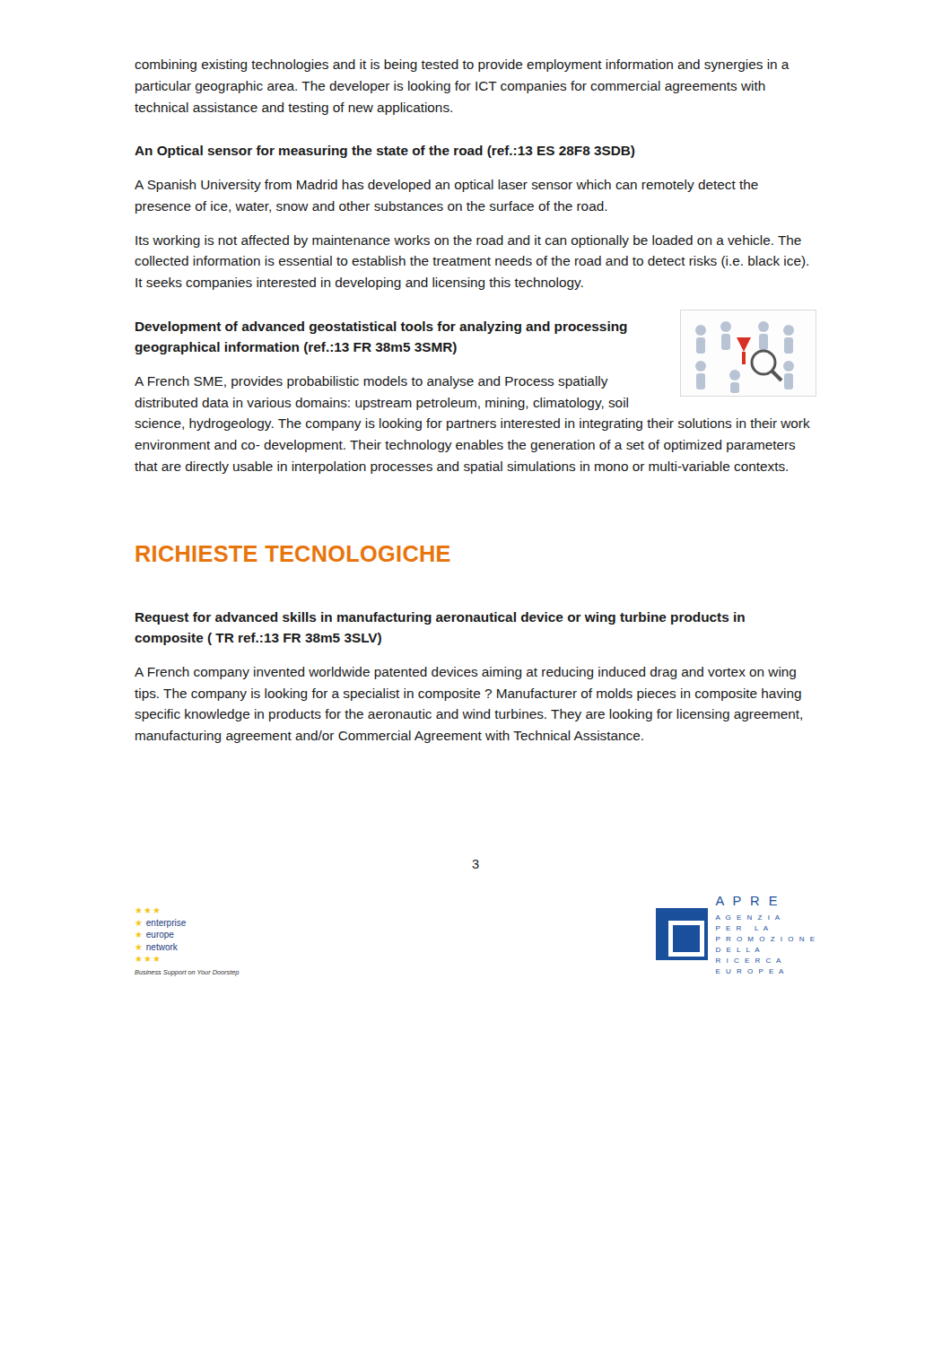combining existing technologies and it is being tested to provide employment information and synergies in a particular geographic area. The developer is looking for ICT companies for commercial agreements with technical assistance and testing of new applications.
An Optical sensor for measuring the state of the road (ref.:13 ES 28F8 3SDB)
A Spanish University from Madrid has developed an optical laser sensor which can remotely detect the presence of ice, water, snow and other substances on the surface of the road.
Its working is not affected by maintenance works on the road and it can optionally be loaded on a vehicle. The collected information is essential to establish the treatment needs of the road and to detect risks (i.e. black ice). It seeks companies interested in developing and licensing this technology.
Development of advanced geostatistical tools for analyzing and processing geographical information (ref.:13 FR 38m5 3SMR)
A French SME, provides probabilistic models to analyse and Process spatially distributed data in various domains: upstream petroleum, mining, climatology, soil science, hydrogeology. The company is looking for partners interested in integrating their solutions in their work environment and co- development. Their technology enables the generation of a set of optimized parameters that are directly usable in interpolation processes and spatial simulations in mono or multi-variable contexts.
RICHIESTE TECNOLOGICHE
Request for advanced skills in manufacturing aeronautical device or wing turbine products in composite ( TR ref.:13 FR 38m5 3SLV)
A French company invented worldwide patented devices aiming at reducing induced drag and vortex on wing tips. The company is looking for a specialist in composite ? Manufacturer of molds pieces in composite having specific knowledge in products for the aeronautic and wind turbines. They are looking for licensing agreement, manufacturing agreement and/or Commercial Agreement with Technical Assistance.
3
★★★
★ enterprise
★ europe
★ network
★★★
Business Support on Your Doorstep
A P R E A G E N Z I A
P E R L A
P R O M O Z I O N E
D E L L A
R I C E R C A
E U R O P E A